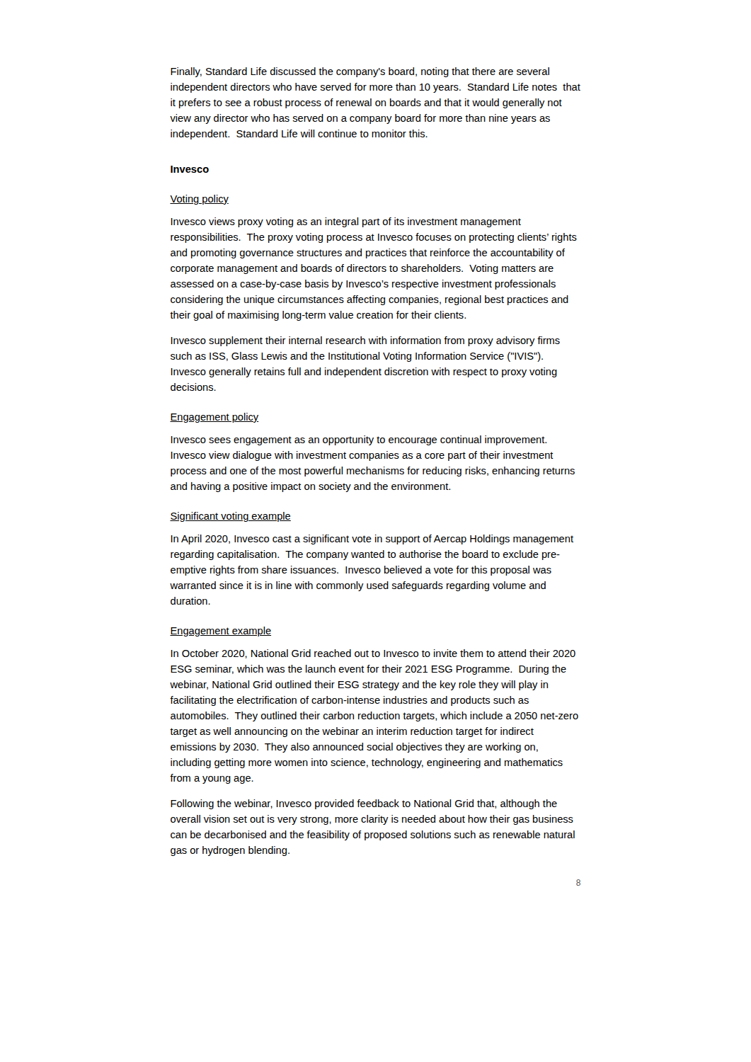Finally, Standard Life discussed the company's board, noting that there are several independent directors who have served for more than 10 years. Standard Life notes that it prefers to see a robust process of renewal on boards and that it would generally not view any director who has served on a company board for more than nine years as independent. Standard Life will continue to monitor this.
Invesco
Voting policy
Invesco views proxy voting as an integral part of its investment management responsibilities. The proxy voting process at Invesco focuses on protecting clients’ rights and promoting governance structures and practices that reinforce the accountability of corporate management and boards of directors to shareholders. Voting matters are assessed on a case-by-case basis by Invesco’s respective investment professionals considering the unique circumstances affecting companies, regional best practices and their goal of maximising long-term value creation for their clients.
Invesco supplement their internal research with information from proxy advisory firms such as ISS, Glass Lewis and the Institutional Voting Information Service ("IVIS"). Invesco generally retains full and independent discretion with respect to proxy voting decisions.
Engagement policy
Invesco sees engagement as an opportunity to encourage continual improvement. Invesco view dialogue with investment companies as a core part of their investment process and one of the most powerful mechanisms for reducing risks, enhancing returns and having a positive impact on society and the environment.
Significant voting example
In April 2020, Invesco cast a significant vote in support of Aercap Holdings management regarding capitalisation. The company wanted to authorise the board to exclude pre-emptive rights from share issuances. Invesco believed a vote for this proposal was warranted since it is in line with commonly used safeguards regarding volume and duration.
Engagement example
In October 2020, National Grid reached out to Invesco to invite them to attend their 2020 ESG seminar, which was the launch event for their 2021 ESG Programme. During the webinar, National Grid outlined their ESG strategy and the key role they will play in facilitating the electrification of carbon-intense industries and products such as automobiles. They outlined their carbon reduction targets, which include a 2050 net-zero target as well announcing on the webinar an interim reduction target for indirect emissions by 2030. They also announced social objectives they are working on, including getting more women into science, technology, engineering and mathematics from a young age.
Following the webinar, Invesco provided feedback to National Grid that, although the overall vision set out is very strong, more clarity is needed about how their gas business can be decarbonised and the feasibility of proposed solutions such as renewable natural gas or hydrogen blending.
8